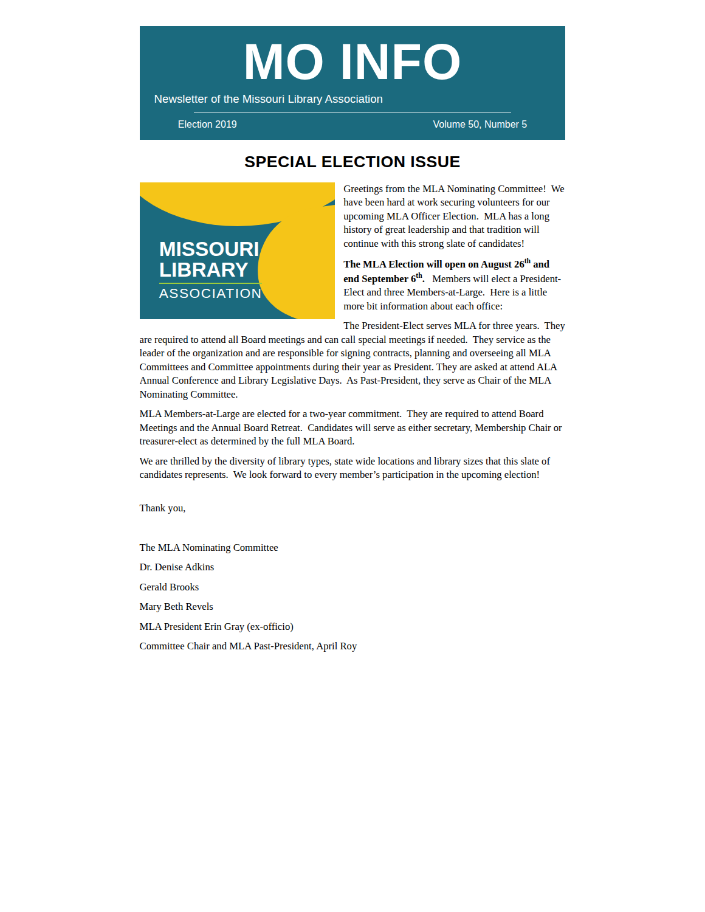MO INFO
Newsletter of the Missouri Library Association
Election 2019 Volume 50, Number 5
SPECIAL ELECTION ISSUE
MISSOURI LIBRARY ASSOCIATION
Greetings from the MLA Nominating Committee! We have been hard at work securing volunteers for our upcoming MLA Officer Election. MLA has a long history of great leadership and that tradition will continue with this strong slate of candidates!
The MLA Election will open on August 26th and end September 6th. Members will elect a President- Elect and three Members-at-Large. Here is a little more bit information about each office:
The President-Elect serves MLA for three years. They are required to attend all Board meetings and can call special meetings if needed. They service as the leader of the organization and are responsible for signing contracts, planning and overseeing all MLA Committees and Committee appointments during their year as President. They are asked at attend ALA Annual Conference and Library Legislative Days. As Past-President, they serve as Chair of the MLA Nominating Committee.
MLA Members-at-Large are elected for a two-year commitment. They are required to attend Board Meetings and the Annual Board Retreat. Candidates will serve as either secretary, Membership Chair or treasurer-elect as determined by the full MLA Board.
We are thrilled by the diversity of library types, state wide locations and library sizes that this slate of candidates represents. We look forward to every member’s participation in the upcoming election!
Thank you,
The MLA Nominating Committee
Dr. Denise Adkins
Gerald Brooks
Mary Beth Revels
MLA President Erin Gray (ex-officio)
Committee Chair and MLA Past-President, April Roy